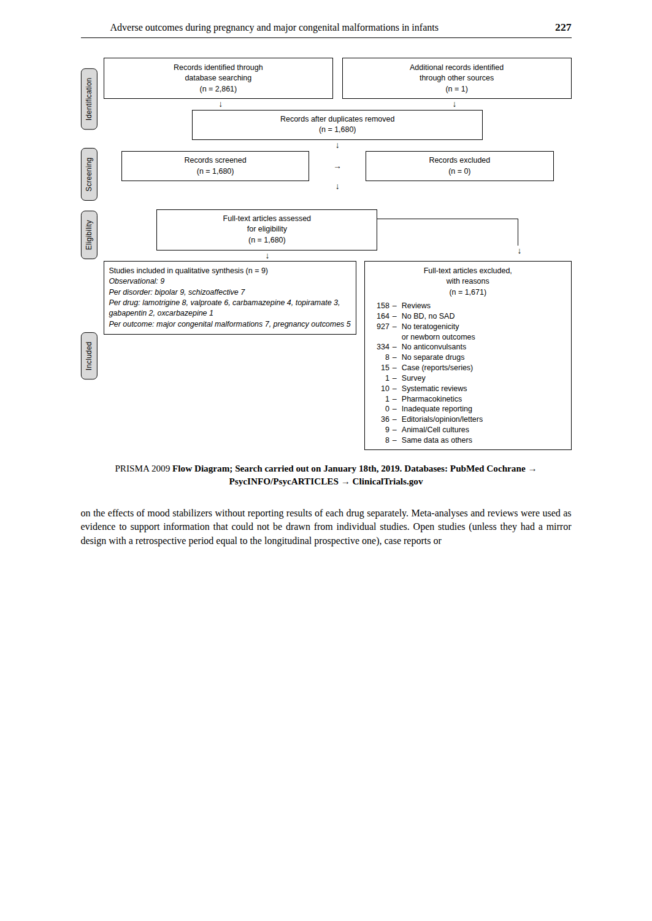Adverse outcomes during pregnancy and major congenital malformations in infants
227
Identification
Records identified through
database searching
(n = 2,861)
Additional records identified
through other sources
(n = 1)
↓↓
Records after duplicates removed
(n = 1,680)
Screening
Records screened
(n = 1,680)
Records excluded
(n = 0)
Eligibility
Full-text articles assessed
for eligibility
(n = 1,680)
Included
Studies included in qualitative synthesis (n = 9)
Observational: 9
Per disorder: bipolar 9, schizoaffective 7
Per drug: lamotrigine 8, valproate 6, carbamazepine 4, topiramate 3, gabapentin 2, oxcarbazepine 1
Per outcome: major congenital malformations 7, pregnancy outcomes 5
Full-text articles excluded,
with reasons
(n = 1,671)
158–Reviews
164–No BD, no SAD
927–No teratogenicity
or newborn outcomes
334–No anticonvulsants
8–No separate drugs
15–Case (reports/series)
1–Survey
10–Systematic reviews
1–Pharmacokinetics
0–Inadequate reporting
36–Editorials/opinion/letters
9–Animal/Cell cultures
8–Same data as others
PRISMA 2009 Flow Diagram; Search carried out on January 18th, 2019. Databases: PubMed Cochrane → PsycINFO/PsycARTICLES → ClinicalTrials.gov
on the effects of mood stabilizers without reporting results of each drug separately. Meta-analyses and reviews were used as evidence to support information that could not be drawn from individual studies. Open studies (unless they had a mirror design with a retrospective period equal to the longitudinal prospective one), case reports or